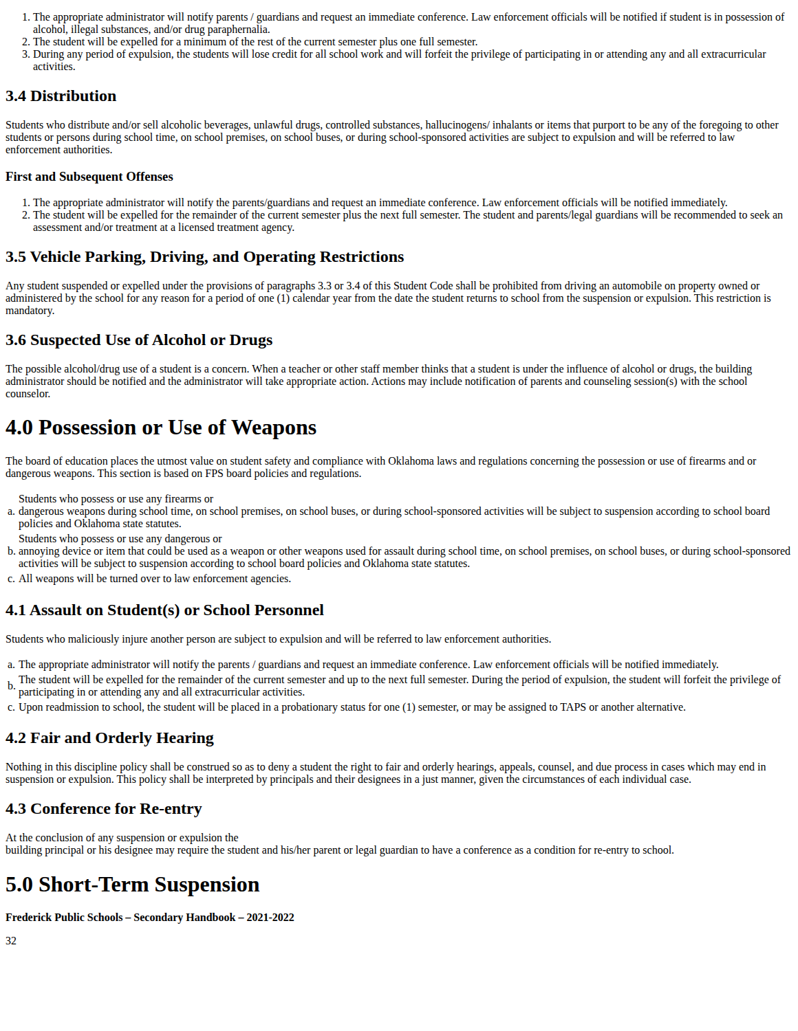The appropriate administrator will notify parents / guardians and request an immediate conference. Law enforcement officials will be notified if student is in possession of alcohol, illegal substances, and/or drug paraphernalia.
The student will be expelled for a minimum of the rest of the current semester plus one full semester.
During any period of expulsion, the students will lose credit for all school work and will forfeit the privilege of participating in or attending any and all extracurricular activities.
3.4 Distribution
Students who distribute and/or sell alcoholic beverages, unlawful drugs, controlled substances, hallucinogens/ inhalants or items that purport to be any of the foregoing to other students or persons during school time, on school premises, on school buses, or during school-sponsored activities are subject to expulsion and will be referred to law enforcement authorities.
First and Subsequent Offenses
The appropriate administrator will notify the parents/guardians and request an immediate conference. Law enforcement officials will be notified immediately.
The student will be expelled for the remainder of the current semester plus the next full semester. The student and parents/legal guardians will be recommended to seek an assessment and/or treatment at a licensed treatment agency.
3.5 Vehicle Parking, Driving, and Operating Restrictions
Any student suspended or expelled under the provisions of paragraphs 3.3 or 3.4 of this Student Code shall be prohibited from driving an automobile on property owned or administered by the school for any reason for a period of one (1) calendar year from the date the student returns to school from the suspension or expulsion. This restriction is mandatory.
3.6 Suspected Use of Alcohol or Drugs
The possible alcohol/drug use of a student is a concern. When a teacher or other staff member thinks that a student is under the influence of alcohol or drugs, the building administrator should be notified and the administrator will take appropriate action. Actions may include notification of parents and counseling session(s) with the school counselor.
4.0 Possession or Use of Weapons
The board of education places the utmost value on student safety and compliance with Oklahoma laws and regulations concerning the possession or use of firearms and or dangerous weapons. This section is based on FPS board policies and regulations.
| a. | Students who possess or use any firearms or dangerous weapons during school time, on school premises, on school buses, or during school-sponsored activities will be subject to suspension according to school board policies and Oklahoma state statutes. |
| b. | Students who possess or use any dangerous or annoying device or item that could be used as a weapon or other weapons used for assault during school time, on school premises, on school buses, or during school-sponsored activities will be subject to suspension according to school board policies and Oklahoma state statutes. |
| c. | All weapons will be turned over to law enforcement agencies. |
4.1 Assault on Student(s) or School Personnel
Students who maliciously injure another person are subject to expulsion and will be referred to law enforcement authorities.
| a. | The appropriate administrator will notify the parents / guardians and request an immediate conference. Law enforcement officials will be notified immediately. |
| b. | The student will be expelled for the remainder of the current semester and up to the next full semester. During the period of expulsion, the student will forfeit the privilege of participating in or attending any and all extracurricular activities. |
| c. | Upon readmission to school, the student will be placed in a probationary status for one (1) semester, or may be assigned to TAPS or another alternative. |
4.2 Fair and Orderly Hearing
Nothing in this discipline policy shall be construed so as to deny a student the right to fair and orderly hearings, appeals, counsel, and due process in cases which may end in suspension or expulsion. This policy shall be interpreted by principals and their designees in a just manner, given the circumstances of each individual case.
4.3 Conference for Re-entry
At the conclusion of any suspension or expulsion the
building principal or his designee may require the student and his/her parent or legal guardian to have a conference as a condition for re-entry to school.
5.0 Short-Term Suspension
Frederick Public Schools – Secondary Handbook – 2021-2022
32